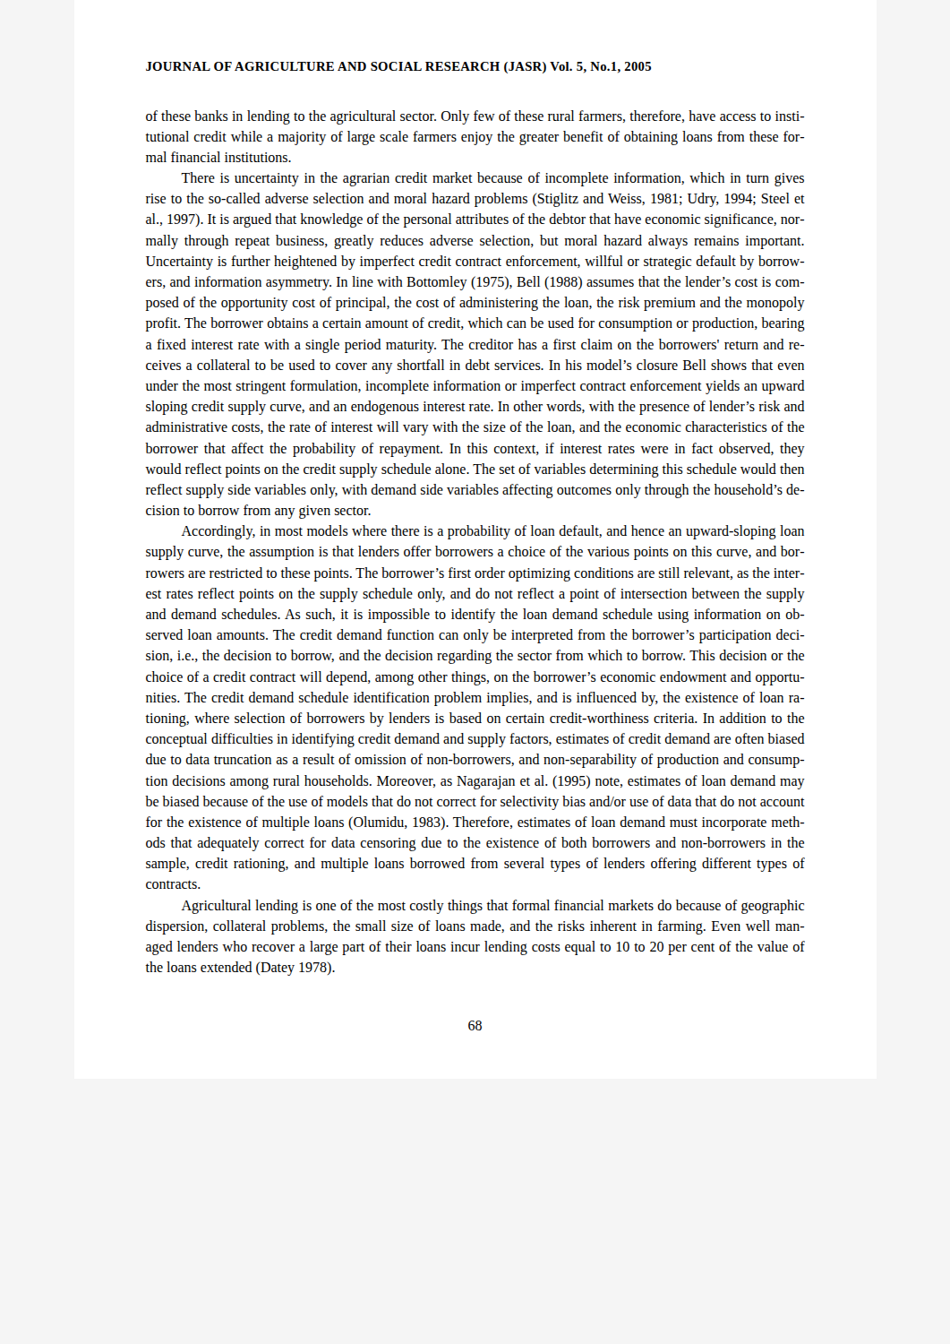JOURNAL OF AGRICULTURE AND SOCIAL RESEARCH (JASR) Vol. 5, No.1, 2005
of these banks in lending to the agricultural sector. Only few of these rural farmers, therefore, have access to institutional credit while a majority of large scale farmers enjoy the greater benefit of obtaining loans from these formal financial institutions.
There is uncertainty in the agrarian credit market because of incomplete information, which in turn gives rise to the so-called adverse selection and moral hazard problems (Stiglitz and Weiss, 1981; Udry, 1994; Steel et al., 1997). It is argued that knowledge of the personal attributes of the debtor that have economic significance, normally through repeat business, greatly reduces adverse selection, but moral hazard always remains important. Uncertainty is further heightened by imperfect credit contract enforcement, willful or strategic default by borrowers, and information asymmetry. In line with Bottomley (1975), Bell (1988) assumes that the lender’s cost is composed of the opportunity cost of principal, the cost of administering the loan, the risk premium and the monopoly profit. The borrower obtains a certain amount of credit, which can be used for consumption or production, bearing a fixed interest rate with a single period maturity. The creditor has a first claim on the borrowers' return and receives a collateral to be used to cover any shortfall in debt services. In his model’s closure Bell shows that even under the most stringent formulation, incomplete information or imperfect contract enforcement yields an upward sloping credit supply curve, and an endogenous interest rate. In other words, with the presence of lender’s risk and administrative costs, the rate of interest will vary with the size of the loan, and the economic characteristics of the borrower that affect the probability of repayment. In this context, if interest rates were in fact observed, they would reflect points on the credit supply schedule alone. The set of variables determining this schedule would then reflect supply side variables only, with demand side variables affecting outcomes only through the household’s decision to borrow from any given sector.
Accordingly, in most models where there is a probability of loan default, and hence an upward-sloping loan supply curve, the assumption is that lenders offer borrowers a choice of the various points on this curve, and borrowers are restricted to these points. The borrower’s first order optimizing conditions are still relevant, as the interest rates reflect points on the supply schedule only, and do not reflect a point of intersection between the supply and demand schedules. As such, it is impossible to identify the loan demand schedule using information on observed loan amounts. The credit demand function can only be interpreted from the borrower’s participation decision, i.e., the decision to borrow, and the decision regarding the sector from which to borrow. This decision or the choice of a credit contract will depend, among other things, on the borrower’s economic endowment and opportunities. The credit demand schedule identification problem implies, and is influenced by, the existence of loan rationing, where selection of borrowers by lenders is based on certain credit-worthiness criteria. In addition to the conceptual difficulties in identifying credit demand and supply factors, estimates of credit demand are often biased due to data truncation as a result of omission of non-borrowers, and non-separability of production and consumption decisions among rural households. Moreover, as Nagarajan et al. (1995) note, estimates of loan demand may be biased because of the use of models that do not correct for selectivity bias and/or use of data that do not account for the existence of multiple loans (Olumidu, 1983). Therefore, estimates of loan demand must incorporate methods that adequately correct for data censoring due to the existence of both borrowers and non-borrowers in the sample, credit rationing, and multiple loans borrowed from several types of lenders offering different types of contracts.
Agricultural lending is one of the most costly things that formal financial markets do because of geographic dispersion, collateral problems, the small size of loans made, and the risks inherent in farming. Even well managed lenders who recover a large part of their loans incur lending costs equal to 10 to 20 per cent of the value of the loans extended (Datey 1978).
68